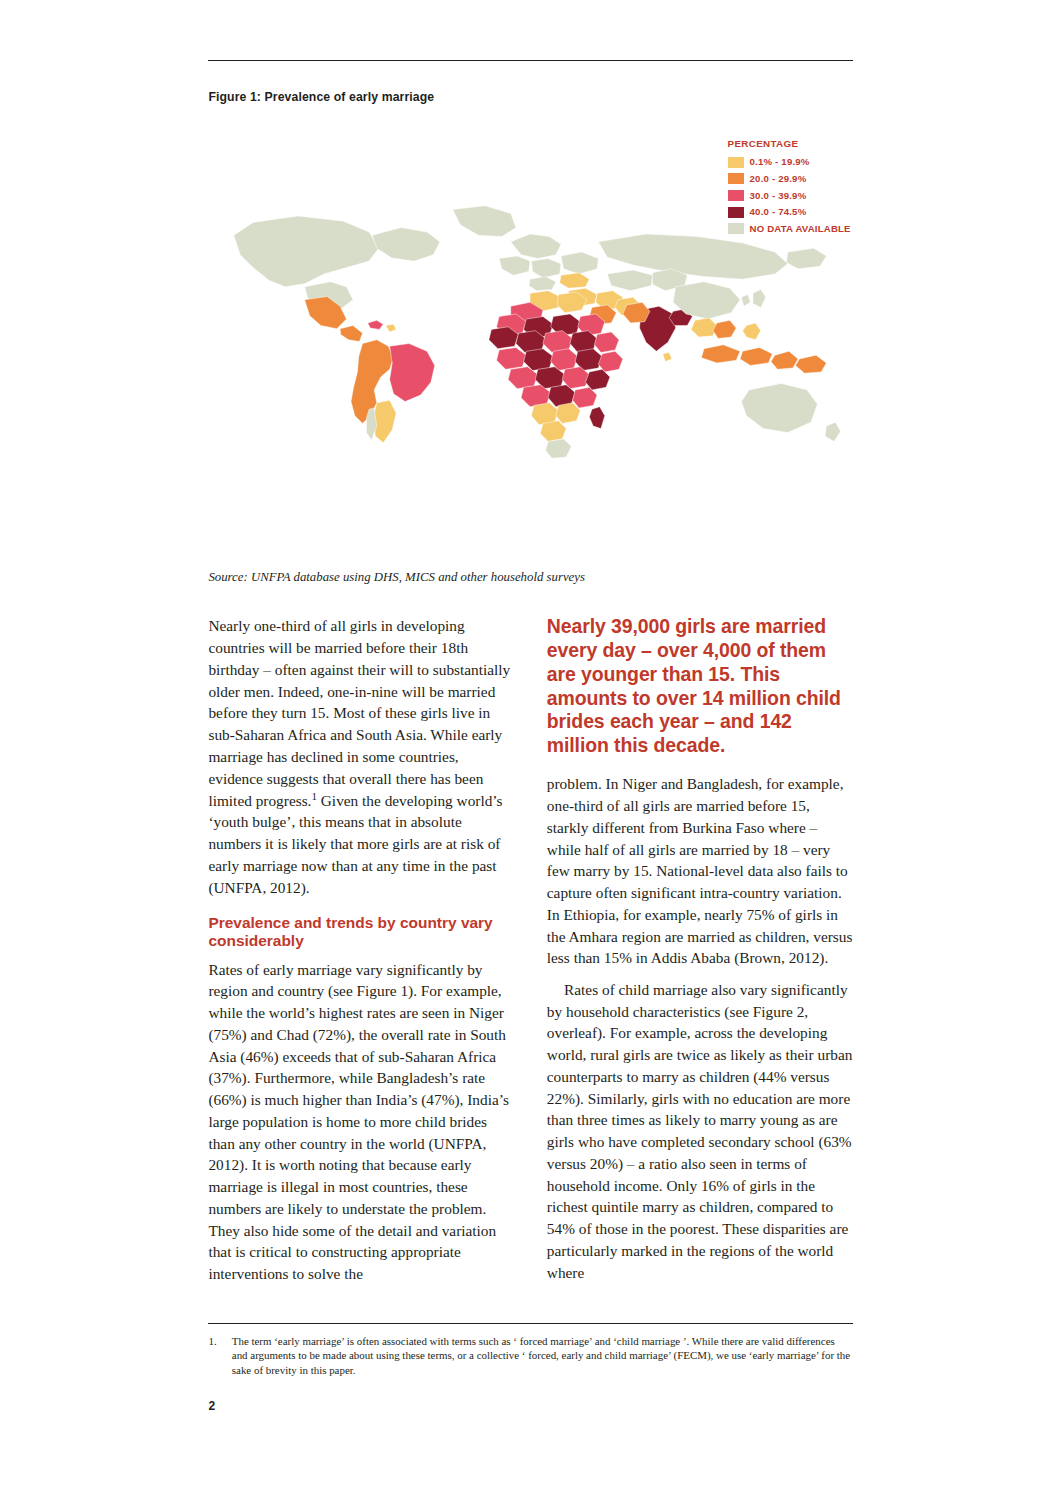Figure 1: Prevalence of early marriage
PERCENTAGE
0.1% - 19.9%
20.0 - 29.9%
30.0 - 39.9%
40.0 - 74.5%
NO DATA AVAILABLE
Source: UNFPA database using DHS, MICS and other household surveys
Nearly one-third of all girls in developing countries will be married before their 18th birthday – often against their will to substantially older men. Indeed, one-in-nine will be married before they turn 15. Most of these girls live in sub-Saharan Africa and South Asia. While early marriage has declined in some countries, evidence suggests that overall there has been limited progress.1 Given the developing world’s ‘youth bulge’, this means that in absolute numbers it is likely that more girls are at risk of early marriage now than at any time in the past (UNFPA, 2012).
Prevalence and trends by country vary considerably
Rates of early marriage vary significantly by region and country (see Figure 1). For example, while the world’s highest rates are seen in Niger (75%) and Chad (72%), the overall rate in South Asia (46%) exceeds that of sub-Saharan Africa (37%). Furthermore, while Bangladesh’s rate (66%) is much higher than India’s (47%), India’s large population is home to more child brides than any other country in the world (UNFPA, 2012). It is worth noting that because early marriage is illegal in most countries, these numbers are likely to understate the problem. They also hide some of the detail and variation that is critical to constructing appropriate interventions to solve the
Nearly 39,000 girls are married every day – over 4,000 of them are younger than 15. This amounts to over 14 million child brides each year – and 142 million this decade.
problem. In Niger and Bangladesh, for example, one-third of all girls are married before 15, starkly different from Burkina Faso where – while half of all girls are married by 18 – very few marry by 15. National-level data also fails to capture often significant intra-country variation. In Ethiopia, for example, nearly 75% of girls in the Amhara region are married as children, versus less than 15% in Addis Ababa (Brown, 2012).
Rates of child marriage also vary significantly by household characteristics (see Figure 2, overleaf). For example, across the developing world, rural girls are twice as likely as their urban counterparts to marry as children (44% versus 22%). Similarly, girls with no education are more than three times as likely to marry young as are girls who have completed secondary school (63% versus 20%) – a ratio also seen in terms of household income. Only 16% of girls in the richest quintile marry as children, compared to 54% of those in the poorest. These disparities are particularly marked in the regions of the world where
1.
The term ‘early marriage’ is often associated with terms such as ‘ forced marriage’ and ‘child marriage ’. While there are valid differences and arguments to be made about using these terms, or a collective ‘ forced, early and child marriage’ (FECM), we use ‘early marriage’ for the sake of brevity in this paper.
2